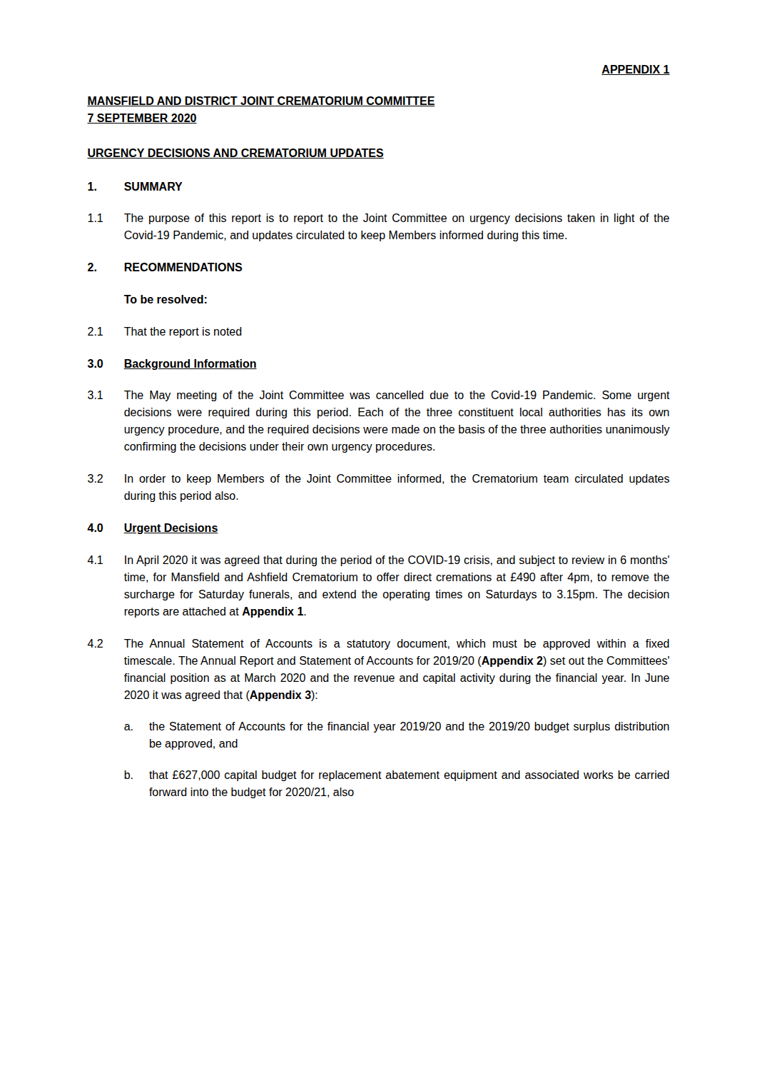APPENDIX 1
MANSFIELD AND DISTRICT JOINT CREMATORIUM COMMITTEE
7 SEPTEMBER 2020
URGENCY DECISIONS AND CREMATORIUM UPDATES
1.
SUMMARY
1.1
The purpose of this report is to report to the Joint Committee on urgency decisions taken in light of the Covid-19 Pandemic, and updates circulated to keep Members informed during this time.
2.
RECOMMENDATIONS
To be resolved:
2.1
That the report is noted
3.0
Background Information
3.1
The May meeting of the Joint Committee was cancelled due to the Covid-19 Pandemic. Some urgent decisions were required during this period. Each of the three constituent local authorities has its own urgency procedure, and the required decisions were made on the basis of the three authorities unanimously confirming the decisions under their own urgency procedures.
3.2
In order to keep Members of the Joint Committee informed, the Crematorium team circulated updates during this period also.
4.0
Urgent Decisions
4.1
In April 2020 it was agreed that during the period of the COVID-19 crisis, and subject to review in 6 months' time, for Mansfield and Ashfield Crematorium to offer direct cremations at £490 after 4pm, to remove the surcharge for Saturday funerals, and extend the operating times on Saturdays to 3.15pm. The decision reports are attached at Appendix 1.
4.2
The Annual Statement of Accounts is a statutory document, which must be approved within a fixed timescale. The Annual Report and Statement of Accounts for 2019/20 (Appendix 2) set out the Committees' financial position as at March 2020 and the revenue and capital activity during the financial year. In June 2020 it was agreed that (Appendix 3):
a.
the Statement of Accounts for the financial year 2019/20 and the 2019/20 budget surplus distribution be approved, and
b.
that £627,000 capital budget for replacement abatement equipment and associated works be carried forward into the budget for 2020/21, also